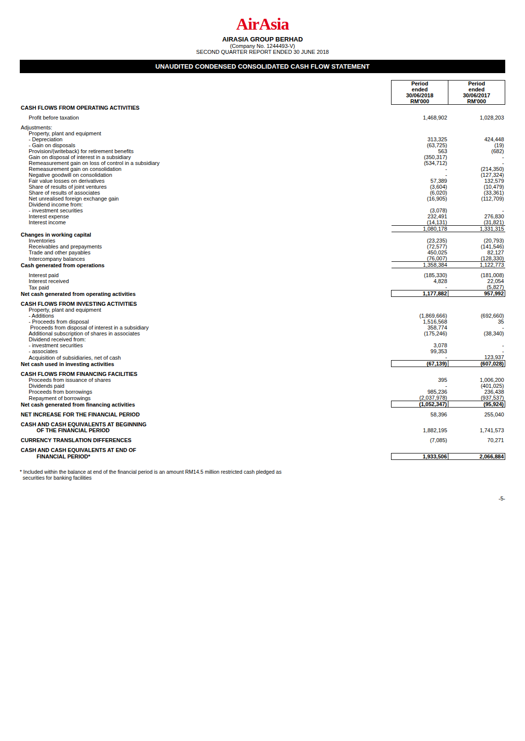AirAsia
AIRASIA GROUP BERHAD
(Company No. 1244493-V)
SECOND QUARTER REPORT ENDED 30 JUNE 2018
UNAUDITED CONDENSED CONSOLIDATED CASH FLOW STATEMENT
| | Period | Period |
| | ended | ended |
| | 30/06/2018 | 30/06/2017 |
| | RM'000 | RM'000 |
| CASH FLOWS FROM OPERATING ACTIVITIES | | |
| Profit before taxation | 1,468,902 | 1,028,203 |
| Adjustments: | | |
| Property, plant and equipment | | |
| - Depreciation | 313,325 | 424,448 |
| - Gain on disposals | (63,725) | (19) |
| Provision/(writeback) for retirement benefits | 563 | (682) |
| Gain on disposal of interest in a subsidiary | (350,317) | - |
| Remeasurement gain on loss of control in a subsidiary | (534,712) | - |
| Remeasurement gain on consolidation | - | (214,350) |
| Negative goodwill on consolidation | - | (127,324) |
| Fair value losses on derivatives | 57,389 | 132,579 |
| Share of results of joint ventures | (3,604) | (10,479) |
| Share of results of associates | (6,020) | (33,361) |
| Net unrealised foreign exchange gain | (16,905) | (112,709) |
| Dividend income from: | | |
| - investment securities | (3,078) | - |
| Interest expense | 232,491 | 276,830 |
| Interest income | (14,131) | (31,821) |
| | 1,080,178 | 1,331,315 |
| Changes in working capital | | |
| Inventories | (23,235) | (20,793) |
| Receivables and prepayments | (72,577) | (141,546) |
| Trade and other payables | 450,025 | 82,127 |
| Intercompany balances | (76,007) | (128,330) |
| Cash generated from operations | 1,358,384 | 1,122,773 |
| Interest paid | (185,330) | (181,008) |
| Interest received | 4,828 | 22,054 |
| Tax paid | - | (5,827) |
| Net cash generated from operating activities | 1,177,882 | 957,992 |
| CASH FLOWS FROM INVESTING ACTIVITIES | | |
| Property, plant and equipment | | |
| - Additions | (1,869,666) | (692,660) |
| - Proceeds from disposal | 1,516,568 | 35 |
| Proceeds from disposal of interest in a subsidiary | 358,774 | - |
| Additional subscription of shares in associates | (175,246) | (38,340) |
| Dividend received from: | | |
| - investment securities | 3,078 | - |
| - associates | 99,353 | - |
| Acquisition of subsidiaries, net of cash | - | 123,937 |
| Net cash used in investing activities | (67,139) | (607,028) |
| CASH FLOWS FROM FINANCING FACILITIES | | |
| Proceeds from issuance of shares | 395 | 1,006,200 |
| Dividends paid | - | (401,025) |
| Proceeds from borrowings | 985,236 | 236,438 |
| Repayment of borrowings | (2,037,978) | (937,537) |
| Net cash generated from financing activities | (1,052,347) | (95,924) |
| NET INCREASE FOR THE FINANCIAL PERIOD | 58,396 | 255,040 |
| CASH AND CASH EQUIVALENTS AT BEGINNING | | |
| OF THE FINANCIAL PERIOD | 1,882,195 | 1,741,573 |
| CURRENCY TRANSLATION DIFFERENCES | (7,085) | 70,271 |
| CASH AND CASH EQUIVALENTS AT END OF | | |
| FINANCIAL PERIOD* | 1,933,506 | 2,066,884 |
* Included within the balance at end of the financial period is an amount RM14.5 million restricted cash pledged as
securities for banking facilities
-5-